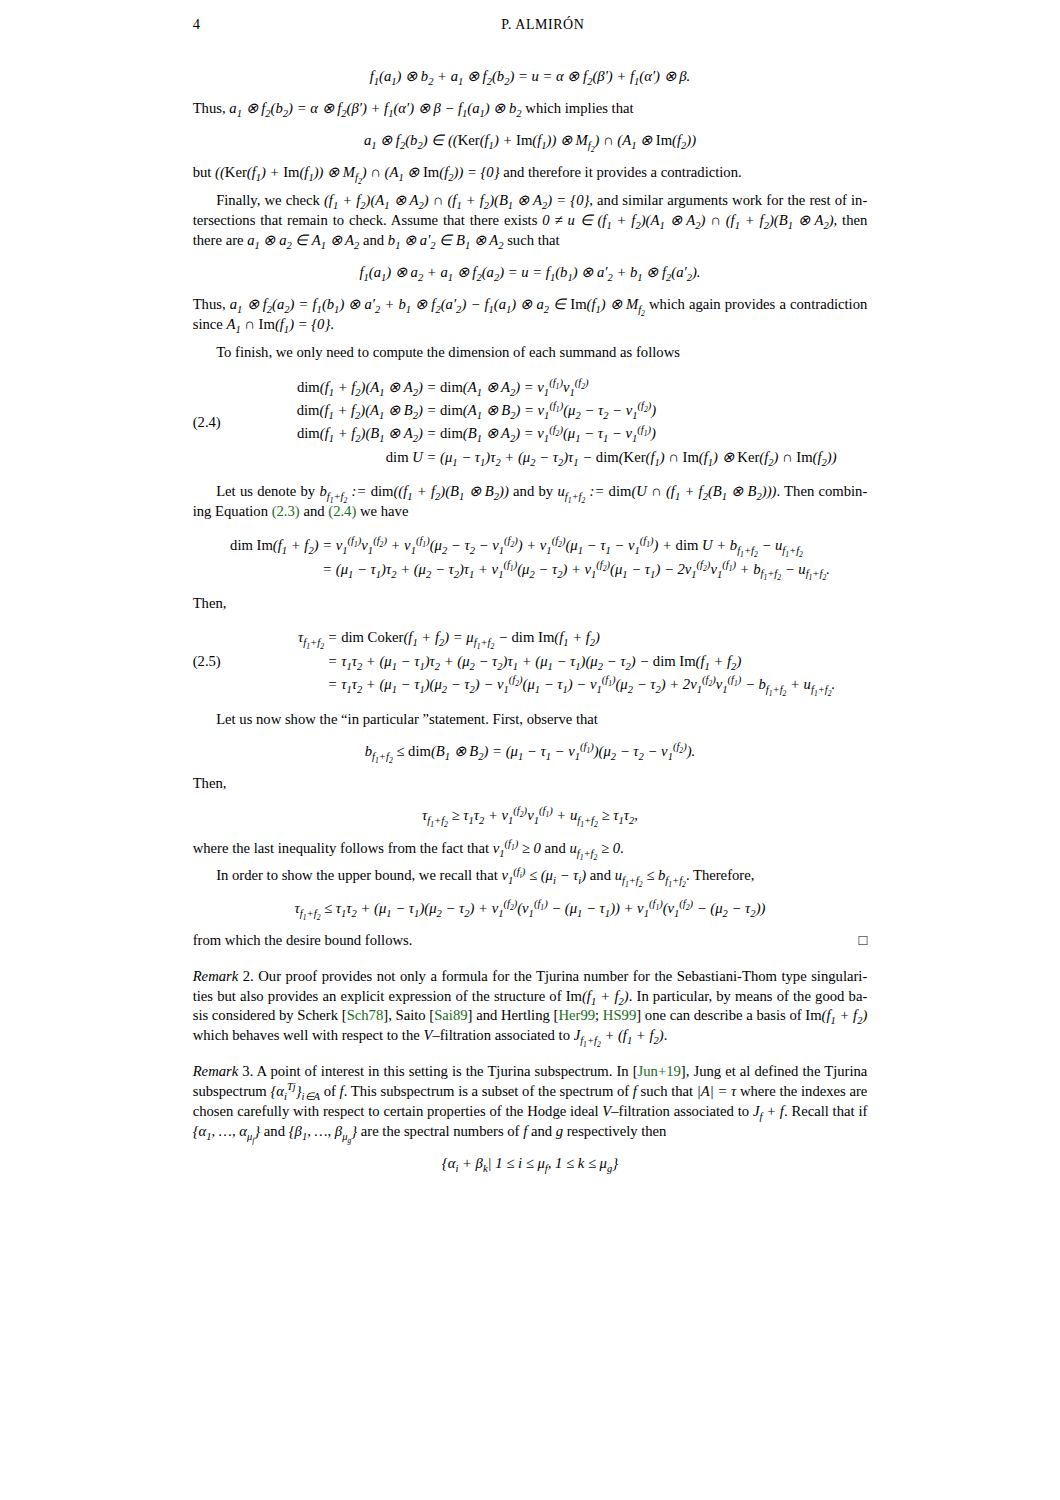4 P. ALMIRÓN
f1(a1) ⊗ b2 + a1 ⊗ f2(b2) = u = α ⊗ f2(β′) + f1(α′) ⊗ β.
Thus, a1 ⊗ f2(b2) = α ⊗ f2(β′) + f1(α′) ⊗ β − f1(a1) ⊗ b2 which implies that
a1 ⊗ f2(b2) ∈ ((Ker(f1) + Im(f1)) ⊗ Mf2) ∩ (A1 ⊗ Im(f2))
but ((Ker(f1) + Im(f1)) ⊗ Mf2) ∩ (A1 ⊗ Im(f2)) = {0} and therefore it provides a contradiction.
Finally, we check (f1 + f2)(A1 ⊗ A2) ∩ (f1 + f2)(B1 ⊗ A2) = {0}, and similar arguments work for the rest of intersections that remain to check. Assume that there exists 0 ≠ u ∈ (f1 + f2)(A1 ⊗ A2) ∩ (f1 + f2)(B1 ⊗ A2), then there are a1 ⊗ a2 ∈ A1 ⊗ A2 and b1 ⊗ a′2 ∈ B1 ⊗ A2 such that
f1(a1) ⊗ a2 + a1 ⊗ f2(a2) = u = f1(b1) ⊗ a′2 + b1 ⊗ f2(a′2).
Thus, a1 ⊗ f2(a2) = f1(b1) ⊗ a′2 + b1 ⊗ f2(a′2) − f1(a1) ⊗ a2 ∈ Im(f1) ⊗ Mf2 which again provides a contradiction since A1 ∩ Im(f1) = {0}.
To finish, we only need to compute the dimension of each summand as follows
(2.4)
dim(f1 + f2)(A1 ⊗ A2)
=
dim(A1 ⊗ A2) = ν1(f1)ν1(f2)
dim(f1 + f2)(A1 ⊗ B2)
=
dim(A1 ⊗ B2) = ν1(f1)(μ2 − τ2 − ν1(f2))
dim(f1 + f2)(B1 ⊗ A2)
=
dim(B1 ⊗ A2) = ν1(f2)(μ1 − τ1 − ν1(f1))
dim U
=
(μ1 − τ1)τ2 + (μ2 − τ2)τ1 − dim(Ker(f1) ∩ Im(f1) ⊗ Ker(f2) ∩ Im(f2))
Let us denote by bf1+f2 := dim((f1 + f2)(B1 ⊗ B2)) and by uf1+f2 := dim(U ∩ (f1 + f2(B1 ⊗ B2))). Then combining Equation (2.3) and (2.4) we have
dim Im(f1 + f2)
=
ν1(f1)ν1(f2) + ν1(f1)(μ2 − τ2 − ν1(f2)) + ν1(f2)(μ1 − τ1 − ν1(f1)) + dim U + bf1+f2 − uf1+f2
=
(μ1 − τ1)τ2 + (μ2 − τ2)τ1 + ν1(f1)(μ2 − τ2) + ν1(f2)(μ1 − τ1) − 2ν1(f2)ν1(f1) + bf1+f2 − uf1+f2.
Then,
(2.5)
τf1+f2
=
dim Coker(f1 + f2) = μf1+f2 − dim Im(f1 + f2)
=
τ1τ2 + (μ1 − τ1)τ2 + (μ2 − τ2)τ1 + (μ1 − τ1)(μ2 − τ2) − dim Im(f1 + f2)
=
τ1τ2 + (μ1 − τ1)(μ2 − τ2) − ν1(f2)(μ1 − τ1) − ν1(f1)(μ2 − τ2) + 2ν1(f2)ν1(f1) − bf1+f2 + uf1+f2.
Let us now show the “in particular ”statement. First, observe that
bf1+f2 ≤ dim(B1 ⊗ B2) = (μ1 − τ1 − ν1(f1))(μ2 − τ2 − ν1(f2)).
Then,
τf1+f2 ≥ τ1τ2 + ν1(f2)ν1(f1) + uf1+f2 ≥ τ1τ2,
where the last inequality follows from the fact that ν1(f1) ≥ 0 and uf1+f2 ≥ 0.
In order to show the upper bound, we recall that ν1(fi) ≤ (μi − τi) and uf1+f2 ≤ bf1+f2. Therefore,
τf1+f2 ≤ τ1τ2 + (μ1 − τ1)(μ2 − τ2) + ν1(f2)(ν1(f1) − (μ1 − τ1)) + ν1(f1)(ν1(f2) − (μ2 − τ2))
from which the desire bound follows. □
Remark 2. Our proof provides not only a formula for the Tjurina number for the Sebastiani-Thom type singularities but also provides an explicit expression of the structure of Im(f1 + f2). In particular, by means of the good basis considered by Scherk [Sch78], Saito [Sai89] and Hertling [Her99; HS99] one can describe a basis of Im(f1 + f2) which behaves well with respect to the V–filtration associated to Jf1+f2 + (f1 + f2).
Remark 3. A point of interest in this setting is the Tjurina subspectrum. In [Jun+19], Jung et al defined the Tjurina subspectrum {αiTj}i∈A of f. This subspectrum is a subset of the spectrum of f such that |A| = τ where the indexes are chosen carefully with respect to certain properties of the Hodge ideal V–filtration associated to Jf + f. Recall that if {α1, …, αμf} and {β1, …, βμg} are the spectral numbers of f and g respectively then
{αi + βk| 1 ≤ i ≤ μf, 1 ≤ k ≤ μg}